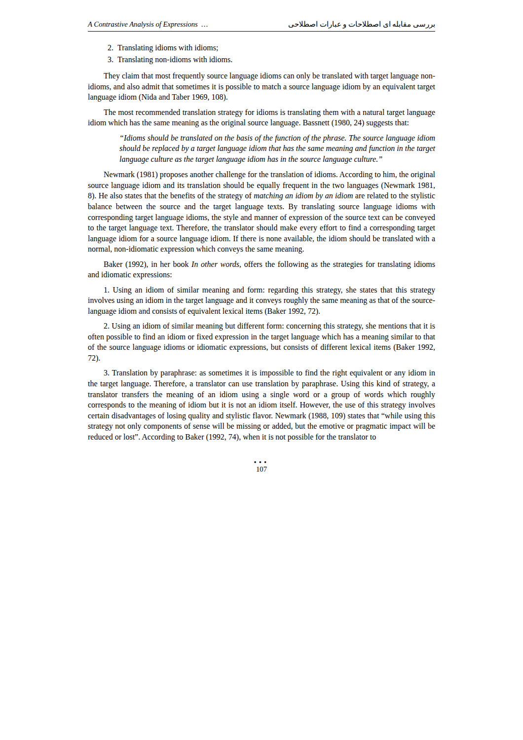A Contrastive Analysis of Expressions … بررسی مقابله ای اصطلاحات و عبارات اصطلاحی
2. Translating idioms with idioms;
3. Translating non-idioms with idioms.
They claim that most frequently source language idioms can only be translated with target language non-idioms, and also admit that sometimes it is possible to match a source language idiom by an equivalent target language idiom (Nida and Taber 1969, 108).
The most recommended translation strategy for idioms is translating them with a natural target language idiom which has the same meaning as the original source language. Bassnett (1980, 24) suggests that:
“Idioms should be translated on the basis of the function of the phrase. The source language idiom should be replaced by a target language idiom that has the same meaning and function in the target language culture as the target language idiom has in the source language culture.”
Newmark (1981) proposes another challenge for the translation of idioms. According to him, the original source language idiom and its translation should be equally frequent in the two languages (Newmark 1981, 8). He also states that the benefits of the strategy of matching an idiom by an idiom are related to the stylistic balance between the source and the target language texts. By translating source language idioms with corresponding target language idioms, the style and manner of expression of the source text can be conveyed to the target language text. Therefore, the translator should make every effort to find a corresponding target language idiom for a source language idiom. If there is none available, the idiom should be translated with a normal, non-idiomatic expression which conveys the same meaning.
Baker (1992), in her book In other words, offers the following as the strategies for translating idioms and idiomatic expressions:
1. Using an idiom of similar meaning and form: regarding this strategy, she states that this strategy involves using an idiom in the target language and it conveys roughly the same meaning as that of the source-language idiom and consists of equivalent lexical items (Baker 1992, 72).
2. Using an idiom of similar meaning but different form: concerning this strategy, she mentions that it is often possible to find an idiom or fixed expression in the target language which has a meaning similar to that of the source language idioms or idiomatic expressions, but consists of different lexical items (Baker 1992, 72).
3. Translation by paraphrase: as sometimes it is impossible to find the right equivalent or any idiom in the target language. Therefore, a translator can use translation by paraphrase. Using this kind of strategy, a translator transfers the meaning of an idiom using a single word or a group of words which roughly corresponds to the meaning of idiom but it is not an idiom itself. However, the use of this strategy involves certain disadvantages of losing quality and stylistic flavor. Newmark (1988, 109) states that “while using this strategy not only components of sense will be missing or added, but the emotive or pragmatic impact will be reduced or lost”. According to Baker (1992, 74), when it is not possible for the translator to
••• 107